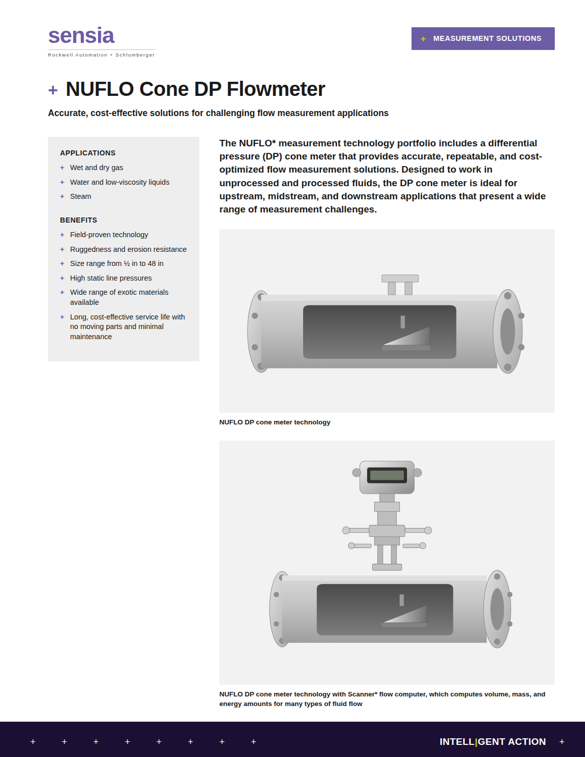sensia Rockwell Automation + Schlumberger
+ MEASUREMENT SOLUTIONS
+NUFLO Cone DP Flowmeter
Accurate, cost-effective solutions for challenging flow measurement applications
APPLICATIONS
Wet and dry gas
Water and low-viscosity liquids
Steam
BENEFITS
Field-proven technology
Ruggedness and erosion resistance
Size range from ½ in to 48 in
High static line pressures
Wide range of exotic materials available
Long, cost-effective service life with no moving parts and minimal maintenance
The NUFLO* measurement technology portfolio includes a differential pressure (DP) cone meter that provides accurate, repeatable, and cost-optimized flow measurement solutions. Designed to work in unprocessed and processed fluids, the DP cone meter is ideal for upstream, midstream, and downstream applications that present a wide range of measurement challenges.
NUFLO DP cone meter technology
NUFLO DP cone meter technology with Scanner* flow computer, which computes volume, mass, and energy amounts for many types of fluid flow
++++++++
INTELL|GENT ACTION +